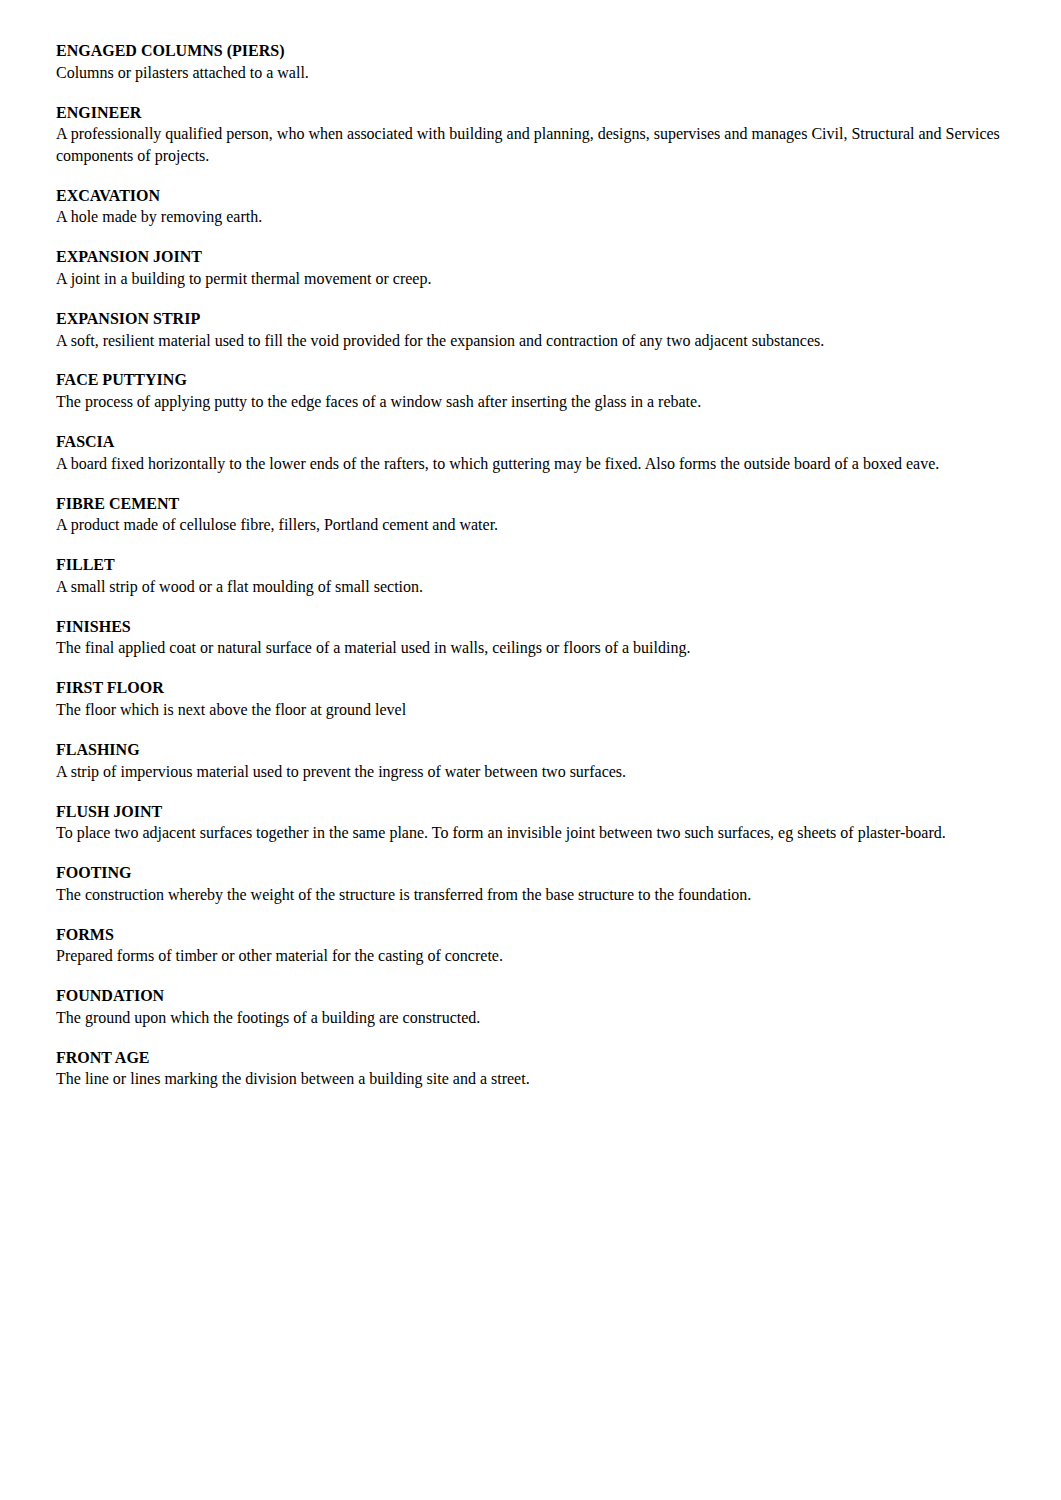Engaged Columns (Piers)
Columns or pilasters attached to a wall.
Engineer
A professionally qualified person, who when associated with building and planning, designs, supervises and manages Civil, Structural and Services components of projects.
Excavation
A hole made by removing earth.
Expansion Joint
A joint in a building to permit thermal movement or creep.
Expansion Strip
A soft, resilient material used to fill the void provided for the expansion and contraction of any two adjacent substances.
Face Puttying
The process of applying putty to the edge faces of a window sash after inserting the glass in a rebate.
Fascia
A board fixed horizontally to the lower ends of the rafters, to which guttering may be fixed. Also forms the outside board of a boxed eave.
Fibre Cement
A product made of cellulose fibre, fillers, Portland cement and water.
Fillet
A small strip of wood or a flat moulding of small section.
Finishes
The final applied coat or natural surface of a material used in walls, ceilings or floors of a building.
First Floor
The floor which is next above the floor at ground level
Flashing
A strip of impervious material used to prevent the ingress of water between two surfaces.
Flush Joint
To place two adjacent surfaces together in the same plane. To form an invisible joint between two such surfaces, eg sheets of plaster-board.
Footing
The construction whereby the weight of the structure is transferred from the base structure to the foundation.
Forms
Prepared forms of timber or other material for the casting of concrete.
Foundation
The ground upon which the footings of a building are constructed.
Front Age
The line or lines marking the division between a building site and a street.